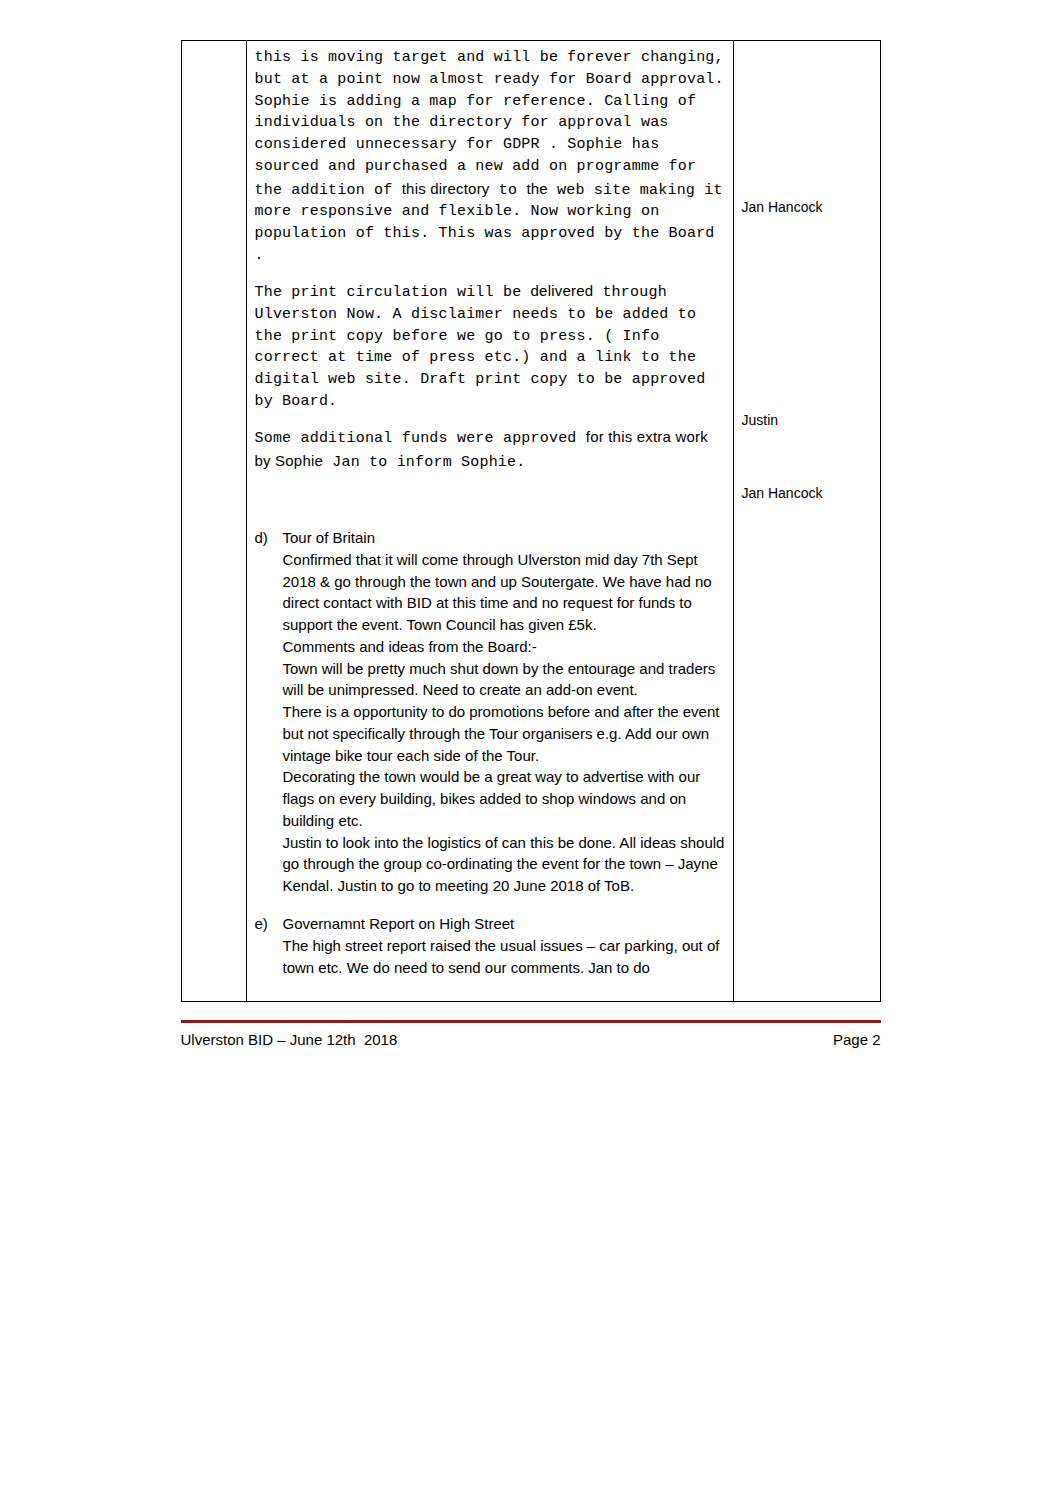| | this is moving target and will be forever changing, but at a point now almost ready for Board approval. Sophie is adding a map for reference. Calling of individuals on the directory for approval was considered unnecessary for GDPR . Sophie has sourced and purchased a new add on programme for the addition of this directory to the web site making it more responsive and flexible. Now working on population of this. This was approved by the Board . The print circulation will be delivered through Ulverston Now. A disclaimer needs to be added to the print copy before we go to press. ( Info correct at time of press etc.) and a link to the digital web site. Draft print copy to be approved by Board. Some additional funds were approved for this extra work by Sophie Jan to inform Sophie. d) Tour of Britain Confirmed that it will come through Ulverston mid day 7th Sept 2018 & go through the town and up Soutergate. We have had no direct contact with BID at this time and no request for funds to support the event. Town Council has given £5k. Comments and ideas from the Board:- Town will be pretty much shut down by the entourage and traders will be unimpressed. Need to create an add-on event. There is a opportunity to do promotions before and after the event but not specifically through the Tour organisers e.g. Add our own vintage bike tour each side of the Tour. Decorating the town would be a great way to advertise with our flags on every building, bikes added to shop windows and on building etc. Justin to look into the logistics of can this be done. All ideas should go through the group co-ordinating the event for the town – Jayne Kendal. Justin to go to meeting 20 June 2018 of ToB. e) Governamnt Report on High Street The high street report raised the usual issues – car parking, out of town etc. We do need to send our comments. Jan to do | Jan Hancock Justin Jan Hancock |
Ulverston BID – June 12th 2018
Page 2